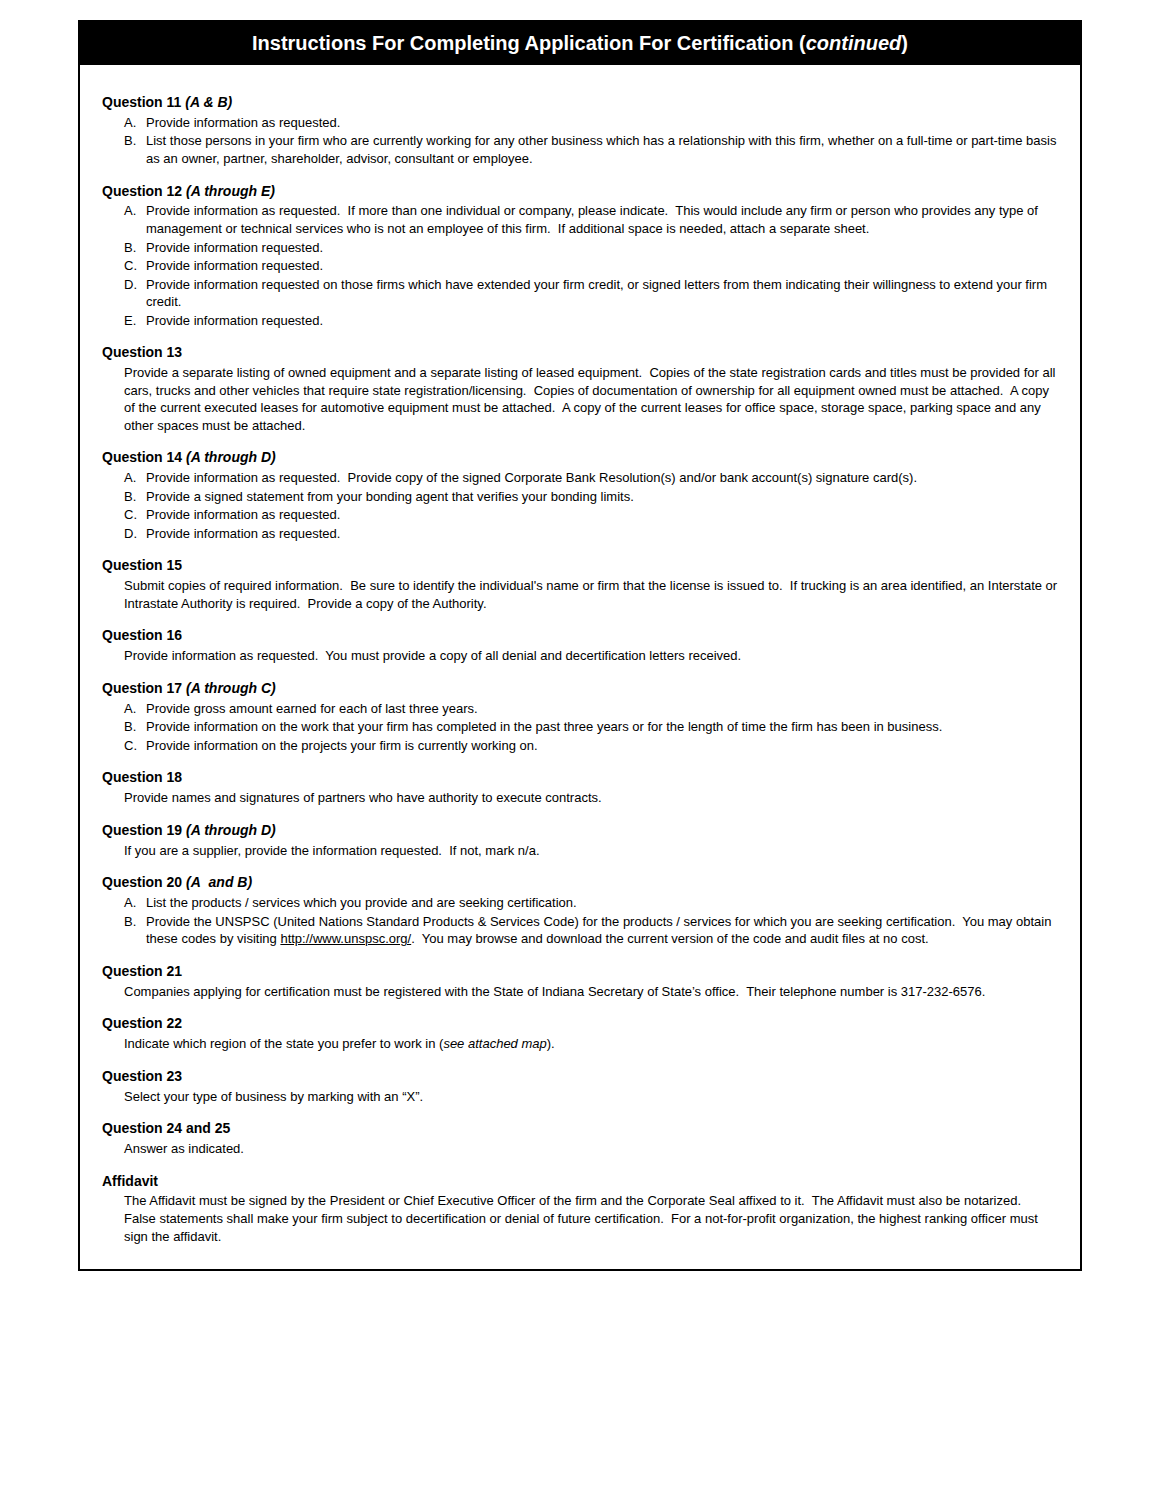Instructions For Completing Application For Certification (continued)
Question 11 (A & B)
A. Provide information as requested.
B. List those persons in your firm who are currently working for any other business which has a relationship with this firm, whether on a full-time or part-time basis as an owner, partner, shareholder, advisor, consultant or employee.
Question 12 (A through E)
A. Provide information as requested. If more than one individual or company, please indicate. This would include any firm or person who provides any type of management or technical services who is not an employee of this firm. If additional space is needed, attach a separate sheet.
B. Provide information requested.
C. Provide information requested.
D. Provide information requested on those firms which have extended your firm credit, or signed letters from them indicating their willingness to extend your firm credit.
E. Provide information requested.
Question 13
Provide a separate listing of owned equipment and a separate listing of leased equipment. Copies of the state registration cards and titles must be provided for all cars, trucks and other vehicles that require state registration/licensing. Copies of documentation of ownership for all equipment owned must be attached. A copy of the current executed leases for automotive equipment must be attached. A copy of the current leases for office space, storage space, parking space and any other spaces must be attached.
Question 14 (A through D)
A. Provide information as requested. Provide copy of the signed Corporate Bank Resolution(s) and/or bank account(s) signature card(s).
B. Provide a signed statement from your bonding agent that verifies your bonding limits.
C. Provide information as requested.
D. Provide information as requested.
Question 15
Submit copies of required information. Be sure to identify the individual's name or firm that the license is issued to. If trucking is an area identified, an Interstate or Intrastate Authority is required. Provide a copy of the Authority.
Question 16
Provide information as requested. You must provide a copy of all denial and decertification letters received.
Question 17 (A through C)
A. Provide gross amount earned for each of last three years.
B. Provide information on the work that your firm has completed in the past three years or for the length of time the firm has been in business.
C. Provide information on the projects your firm is currently working on.
Question 18
Provide names and signatures of partners who have authority to execute contracts.
Question 19 (A through D)
If you are a supplier, provide the information requested. If not, mark n/a.
Question 20 (A and B)
A. List the products / services which you provide and are seeking certification.
B. Provide the UNSPSC (United Nations Standard Products & Services Code) for the products / services for which you are seeking certification. You may obtain these codes by visiting http://www.unspsc.org/. You may browse and download the current version of the code and audit files at no cost.
Question 21
Companies applying for certification must be registered with the State of Indiana Secretary of State’s office. Their telephone number is 317-232-6576.
Question 22
Indicate which region of the state you prefer to work in (see attached map).
Question 23
Select your type of business by marking with an “X”.
Question 24 and 25
Answer as indicated.
Affidavit
The Affidavit must be signed by the President or Chief Executive Officer of the firm and the Corporate Seal affixed to it. The Affidavit must also be notarized. False statements shall make your firm subject to decertification or denial of future certification. For a not-for-profit organization, the highest ranking officer must sign the affidavit.